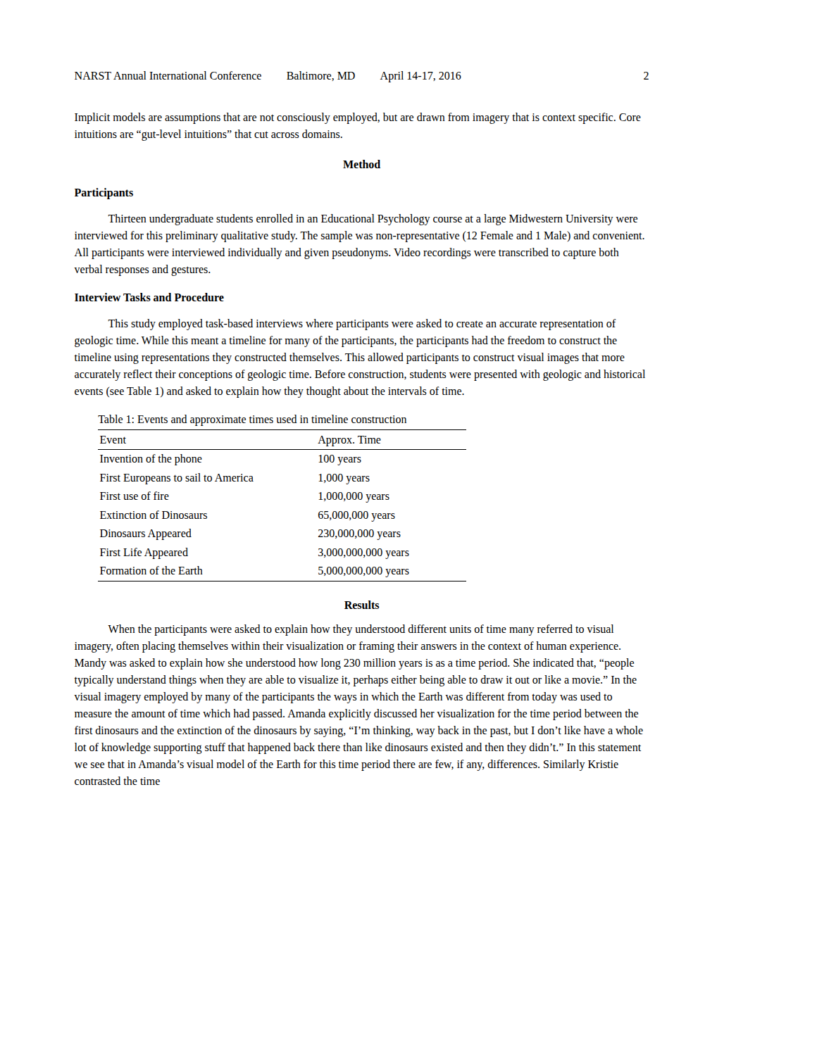NARST Annual International Conference Baltimore, MD April 14-17, 2016
2
Implicit models are assumptions that are not consciously employed, but are drawn from imagery that is context specific. Core intuitions are “gut-level intuitions” that cut across domains.
Method
Participants
Thirteen undergraduate students enrolled in an Educational Psychology course at a large Midwestern University were interviewed for this preliminary qualitative study. The sample was non-representative (12 Female and 1 Male) and convenient. All participants were interviewed individually and given pseudonyms. Video recordings were transcribed to capture both verbal responses and gestures.
Interview Tasks and Procedure
This study employed task-based interviews where participants were asked to create an accurate representation of geologic time. While this meant a timeline for many of the participants, the participants had the freedom to construct the timeline using representations they constructed themselves. This allowed participants to construct visual images that more accurately reflect their conceptions of geologic time. Before construction, students were presented with geologic and historical events (see Table 1) and asked to explain how they thought about the intervals of time.
Table 1: Events and approximate times used in timeline construction
| Event | Approx. Time |
| --- | --- |
| Invention of the phone | 100 years |
| First Europeans to sail to America | 1,000 years |
| First use of fire | 1,000,000 years |
| Extinction of Dinosaurs | 65,000,000 years |
| Dinosaurs Appeared | 230,000,000 years |
| First Life Appeared | 3,000,000,000 years |
| Formation of the Earth | 5,000,000,000 years |
Results
When the participants were asked to explain how they understood different units of time many referred to visual imagery, often placing themselves within their visualization or framing their answers in the context of human experience. Mandy was asked to explain how she understood how long 230 million years is as a time period. She indicated that, “people typically understand things when they are able to visualize it, perhaps either being able to draw it out or like a movie.” In the visual imagery employed by many of the participants the ways in which the Earth was different from today was used to measure the amount of time which had passed. Amanda explicitly discussed her visualization for the time period between the first dinosaurs and the extinction of the dinosaurs by saying, “I’m thinking, way back in the past, but I don’t like have a whole lot of knowledge supporting stuff that happened back there than like dinosaurs existed and then they didn’t.” In this statement we see that in Amanda’s visual model of the Earth for this time period there are few, if any, differences. Similarly Kristie contrasted the time